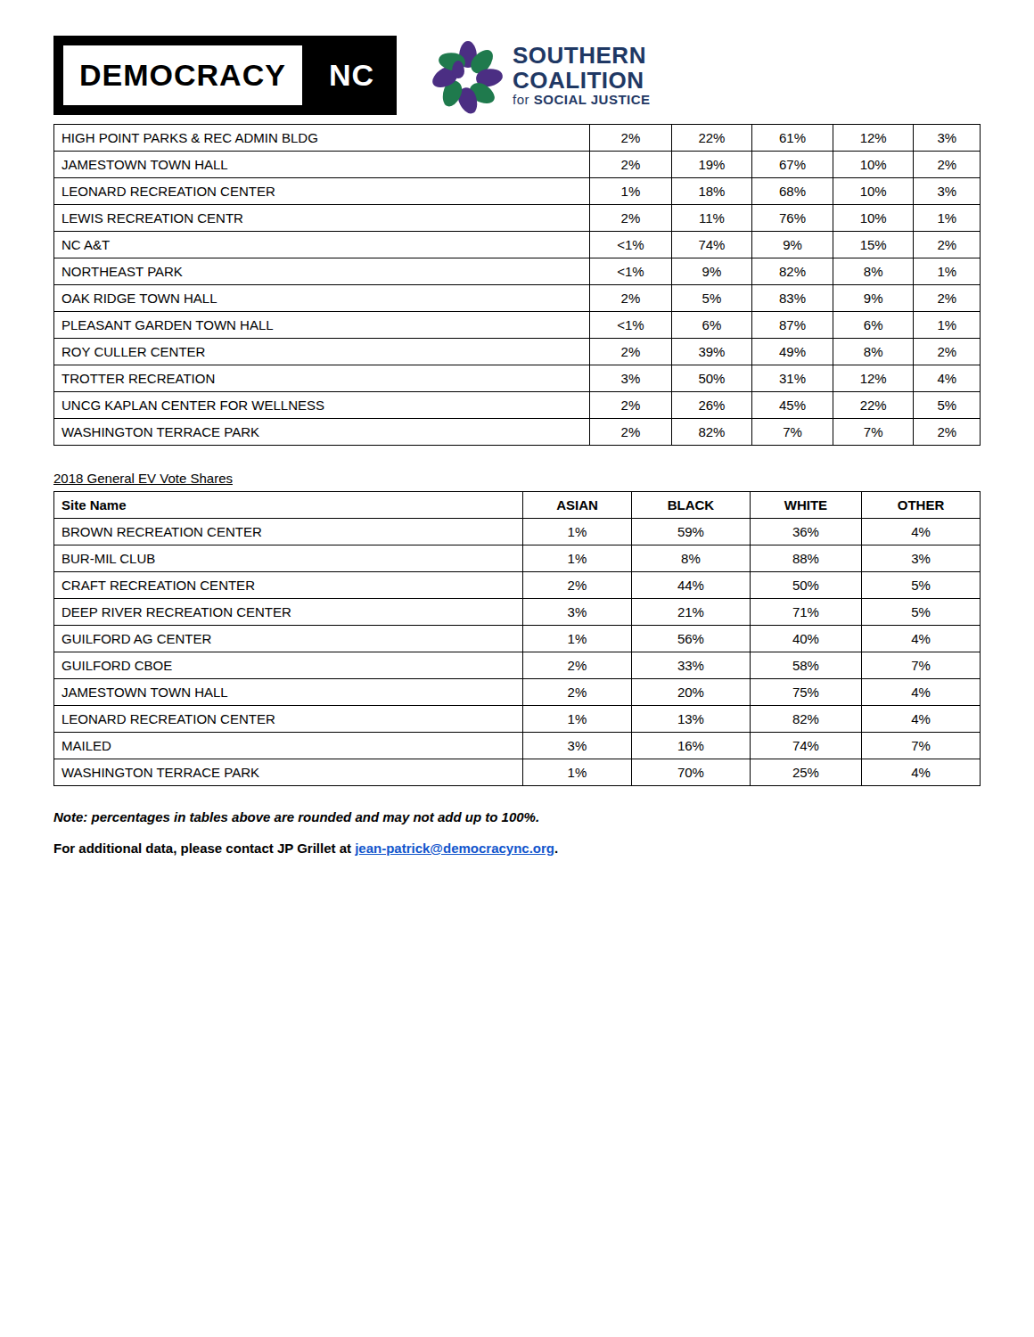DEMOCRACY
NC
SOUTHERN
COALITION
for SOCIAL JUSTICE
| HIGH POINT PARKS & REC ADMIN BLDG | 2% | 22% | 61% | 12% | 3% |
| JAMESTOWN TOWN HALL | 2% | 19% | 67% | 10% | 2% |
| LEONARD RECREATION CENTER | 1% | 18% | 68% | 10% | 3% |
| LEWIS RECREATION CENTR | 2% | 11% | 76% | 10% | 1% |
| NC A&T | <1% | 74% | 9% | 15% | 2% |
| NORTHEAST PARK | <1% | 9% | 82% | 8% | 1% |
| OAK RIDGE TOWN HALL | 2% | 5% | 83% | 9% | 2% |
| PLEASANT GARDEN TOWN HALL | <1% | 6% | 87% | 6% | 1% |
| ROY CULLER CENTER | 2% | 39% | 49% | 8% | 2% |
| TROTTER RECREATION | 3% | 50% | 31% | 12% | 4% |
| UNCG KAPLAN CENTER FOR WELLNESS | 2% | 26% | 45% | 22% | 5% |
| WASHINGTON TERRACE PARK | 2% | 82% | 7% | 7% | 2% |
2018 General EV Vote Shares
| Site Name | ASIAN | BLACK | WHITE | OTHER |
| --- | --- | --- | --- | --- |
| BROWN RECREATION CENTER | 1% | 59% | 36% | 4% |
| BUR-MIL CLUB | 1% | 8% | 88% | 3% |
| CRAFT RECREATION CENTER | 2% | 44% | 50% | 5% |
| DEEP RIVER RECREATION CENTER | 3% | 21% | 71% | 5% |
| GUILFORD AG CENTER | 1% | 56% | 40% | 4% |
| GUILFORD CBOE | 2% | 33% | 58% | 7% |
| JAMESTOWN TOWN HALL | 2% | 20% | 75% | 4% |
| LEONARD RECREATION CENTER | 1% | 13% | 82% | 4% |
| MAILED | 3% | 16% | 74% | 7% |
| WASHINGTON TERRACE PARK | 1% | 70% | 25% | 4% |
Note: percentages in tables above are rounded and may not add up to 100%.
For additional data, please contact JP Grillet at jean-patrick@democracync.org.